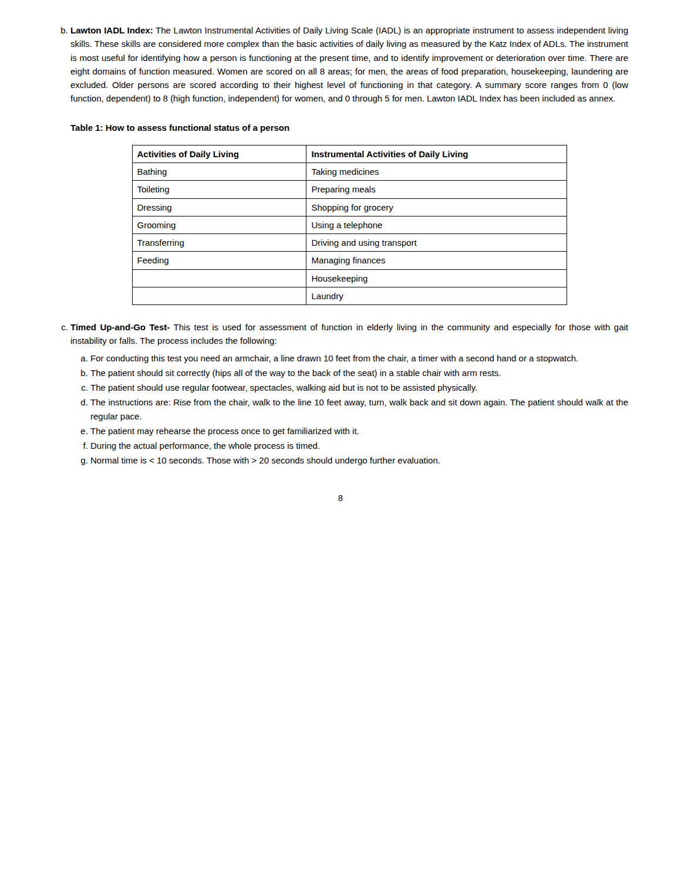Lawton IADL Index: The Lawton Instrumental Activities of Daily Living Scale (IADL) is an appropriate instrument to assess independent living skills. These skills are considered more complex than the basic activities of daily living as measured by the Katz Index of ADLs. The instrument is most useful for identifying how a person is functioning at the present time, and to identify improvement or deterioration over time. There are eight domains of function measured. Women are scored on all 8 areas; for men, the areas of food preparation, housekeeping, laundering are excluded. Older persons are scored according to their highest level of functioning in that category. A summary score ranges from 0 (low function, dependent) to 8 (high function, independent) for women, and 0 through 5 for men. Lawton IADL Index has been included as annex.
Table 1: How to assess functional status of a person
| Activities of Daily Living | Instrumental Activities of Daily Living |
| --- | --- |
| Bathing | Taking medicines |
| Toileting | Preparing meals |
| Dressing | Shopping for grocery |
| Grooming | Using a telephone |
| Transferring | Driving and using transport |
| Feeding | Managing finances |
| | Housekeeping |
| | Laundry |
Timed Up-and-Go Test- This test is used for assessment of function in elderly living in the community and especially for those with gait instability or falls. The process includes the following:
For conducting this test you need an armchair, a line drawn 10 feet from the chair, a timer with a second hand or a stopwatch.
The patient should sit correctly (hips all of the way to the back of the seat) in a stable chair with arm rests.
The patient should use regular footwear, spectacles, walking aid but is not to be assisted physically.
The instructions are: Rise from the chair, walk to the line 10 feet away, turn, walk back and sit down again. The patient should walk at the regular pace.
The patient may rehearse the process once to get familiarized with it.
During the actual performance, the whole process is timed.
Normal time is < 10 seconds. Those with > 20 seconds should undergo further evaluation.
8